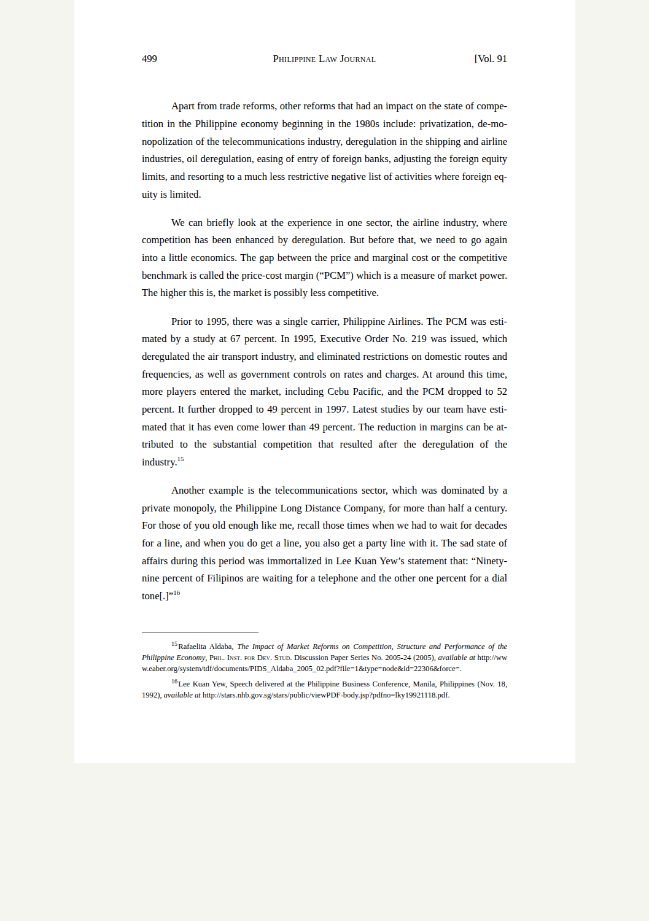499
Philippine Law Journal
[Vol. 91
Apart from trade reforms, other reforms that had an impact on the state of competition in the Philippine economy beginning in the 1980s include: privatization, de-monopolization of the telecommunications industry, deregulation in the shipping and airline industries, oil deregulation, easing of entry of foreign banks, adjusting the foreign equity limits, and resorting to a much less restrictive negative list of activities where foreign equity is limited.
We can briefly look at the experience in one sector, the airline industry, where competition has been enhanced by deregulation. But before that, we need to go again into a little economics. The gap between the price and marginal cost or the competitive benchmark is called the price-cost margin (“PCM”) which is a measure of market power. The higher this is, the market is possibly less competitive.
Prior to 1995, there was a single carrier, Philippine Airlines. The PCM was estimated by a study at 67 percent. In 1995, Executive Order No. 219 was issued, which deregulated the air transport industry, and eliminated restrictions on domestic routes and frequencies, as well as government controls on rates and charges. At around this time, more players entered the market, including Cebu Pacific, and the PCM dropped to 52 percent. It further dropped to 49 percent in 1997. Latest studies by our team have estimated that it has even come lower than 49 percent. The reduction in margins can be attributed to the substantial competition that resulted after the deregulation of the industry.15
Another example is the telecommunications sector, which was dominated by a private monopoly, the Philippine Long Distance Company, for more than half a century. For those of you old enough like me, recall those times when we had to wait for decades for a line, and when you do get a line, you also get a party line with it. The sad state of affairs during this period was immortalized in Lee Kuan Yew’s statement that: “Ninety-nine percent of Filipinos are waiting for a telephone and the other one percent for a dial tone[.]”16
15 Rafaelita Aldaba, The Impact of Market Reforms on Competition, Structure and Performance of the Philippine Economy, Phil. Inst. for Dev. Stud. Discussion Paper Series No. 2005-24 (2005), available at http://www.eaber.org/system/tdf/documents/PIDS_Aldaba_2005_02.pdf?file=1&type=node&id=22306&force=.
16 Lee Kuan Yew, Speech delivered at the Philippine Business Conference, Manila, Philippines (Nov. 18, 1992), available at http://stars.nhb.gov.sg/stars/public/viewPDF-body.jsp?pdfno=lky19921118.pdf.